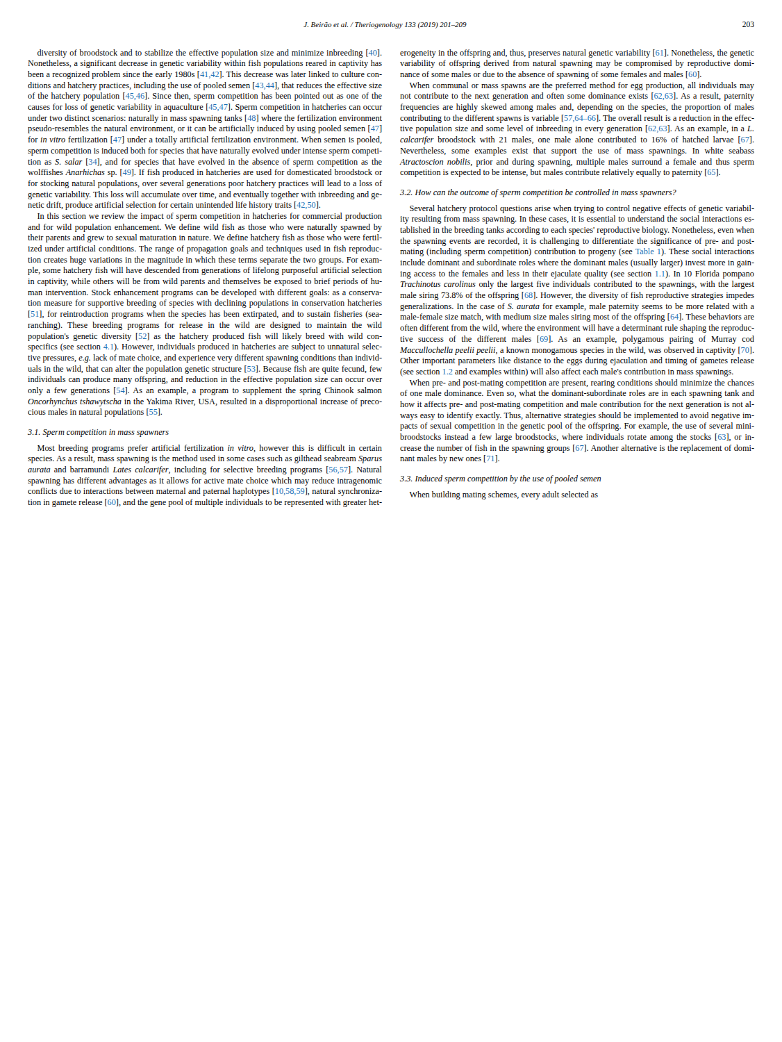J. Beirão et al. / Theriogenology 133 (2019) 201–209
203
diversity of broodstock and to stabilize the effective population size and minimize inbreeding [40]. Nonetheless, a significant decrease in genetic variability within fish populations reared in captivity has been a recognized problem since the early 1980s [41,42]. This decrease was later linked to culture conditions and hatchery practices, including the use of pooled semen [43,44], that reduces the effective size of the hatchery population [45,46]. Since then, sperm competition has been pointed out as one of the causes for loss of genetic variability in aquaculture [45,47]. Sperm competition in hatcheries can occur under two distinct scenarios: naturally in mass spawning tanks [48] where the fertilization environment pseudo-resembles the natural environment, or it can be artificially induced by using pooled semen [47] for in vitro fertilization [47] under a totally artificial fertilization environment. When semen is pooled, sperm competition is induced both for species that have naturally evolved under intense sperm competition as S. salar [34], and for species that have evolved in the absence of sperm competition as the wolffishes Anarhichas sp. [49]. If fish produced in hatcheries are used for domesticated broodstock or for stocking natural populations, over several generations poor hatchery practices will lead to a loss of genetic variability. This loss will accumulate over time, and eventually together with inbreeding and genetic drift, produce artificial selection for certain unintended life history traits [42,50].
In this section we review the impact of sperm competition in hatcheries for commercial production and for wild population enhancement. We define wild fish as those who were naturally spawned by their parents and grew to sexual maturation in nature. We define hatchery fish as those who were fertilized under artificial conditions. The range of propagation goals and techniques used in fish reproduction creates huge variations in the magnitude in which these terms separate the two groups. For example, some hatchery fish will have descended from generations of lifelong purposeful artificial selection in captivity, while others will be from wild parents and themselves be exposed to brief periods of human intervention. Stock enhancement programs can be developed with different goals: as a conservation measure for supportive breeding of species with declining populations in conservation hatcheries [51], for reintroduction programs when the species has been extirpated, and to sustain fisheries (sea-ranching). These breeding programs for release in the wild are designed to maintain the wild population's genetic diversity [52] as the hatchery produced fish will likely breed with wild conspecifics (see section 4.1). However, individuals produced in hatcheries are subject to unnatural selective pressures, e.g. lack of mate choice, and experience very different spawning conditions than individuals in the wild, that can alter the population genetic structure [53]. Because fish are quite fecund, few individuals can produce many offspring, and reduction in the effective population size can occur over only a few generations [54]. As an example, a program to supplement the spring Chinook salmon Oncorhynchus tshawytscha in the Yakima River, USA, resulted in a disproportional increase of precocious males in natural populations [55].
3.1. Sperm competition in mass spawners
Most breeding programs prefer artificial fertilization in vitro, however this is difficult in certain species. As a result, mass spawning is the method used in some cases such as gilthead seabream Sparus aurata and barramundi Lates calcarifer, including for selective breeding programs [56,57]. Natural spawning has different advantages as it allows for active mate choice which may reduce intragenomic conflicts due to interactions between maternal and paternal haplotypes [10,58,59], natural synchronization in gamete release [60], and the gene pool of multiple individuals to be represented with greater heterogeneity in the offspring and, thus, preserves natural genetic variability [61]. Nonetheless, the genetic variability of offspring derived from natural spawning may be compromised by reproductive dominance of some males or due to the absence of spawning of some females and males [60].
When communal or mass spawns are the preferred method for egg production, all individuals may not contribute to the next generation and often some dominance exists [62,63]. As a result, paternity frequencies are highly skewed among males and, depending on the species, the proportion of males contributing to the different spawns is variable [57,64–66]. The overall result is a reduction in the effective population size and some level of inbreeding in every generation [62,63]. As an example, in a L. calcarifer broodstock with 21 males, one male alone contributed to 16% of hatched larvae [67]. Nevertheless, some examples exist that support the use of mass spawnings. In white seabass Atractoscion nobilis, prior and during spawning, multiple males surround a female and thus sperm competition is expected to be intense, but males contribute relatively equally to paternity [65].
3.2. How can the outcome of sperm competition be controlled in mass spawners?
Several hatchery protocol questions arise when trying to control negative effects of genetic variability resulting from mass spawning. In these cases, it is essential to understand the social interactions established in the breeding tanks according to each species' reproductive biology. Nonetheless, even when the spawning events are recorded, it is challenging to differentiate the significance of pre- and post-mating (including sperm competition) contribution to progeny (see Table 1). These social interactions include dominant and subordinate roles where the dominant males (usually larger) invest more in gaining access to the females and less in their ejaculate quality (see section 1.1). In 10 Florida pompano Trachinotus carolinus only the largest five individuals contributed to the spawnings, with the largest male siring 73.8% of the offspring [68]. However, the diversity of fish reproductive strategies impedes generalizations. In the case of S. aurata for example, male paternity seems to be more related with a male-female size match, with medium size males siring most of the offspring [64]. These behaviors are often different from the wild, where the environment will have a determinant rule shaping the reproductive success of the different males [69]. As an example, polygamous pairing of Murray cod Maccullochella peelii peelii, a known monogamous species in the wild, was observed in captivity [70]. Other important parameters like distance to the eggs during ejaculation and timing of gametes release (see section 1.2 and examples within) will also affect each male's contribution in mass spawnings.
When pre- and post-mating competition are present, rearing conditions should minimize the chances of one male dominance. Even so, what the dominant-subordinate roles are in each spawning tank and how it affects pre- and post-mating competition and male contribution for the next generation is not always easy to identify exactly. Thus, alternative strategies should be implemented to avoid negative impacts of sexual competition in the genetic pool of the offspring. For example, the use of several mini-broodstocks instead a few large broodstocks, where individuals rotate among the stocks [63], or increase the number of fish in the spawning groups [67]. Another alternative is the replacement of dominant males by new ones [71].
3.3. Induced sperm competition by the use of pooled semen
When building mating schemes, every adult selected as